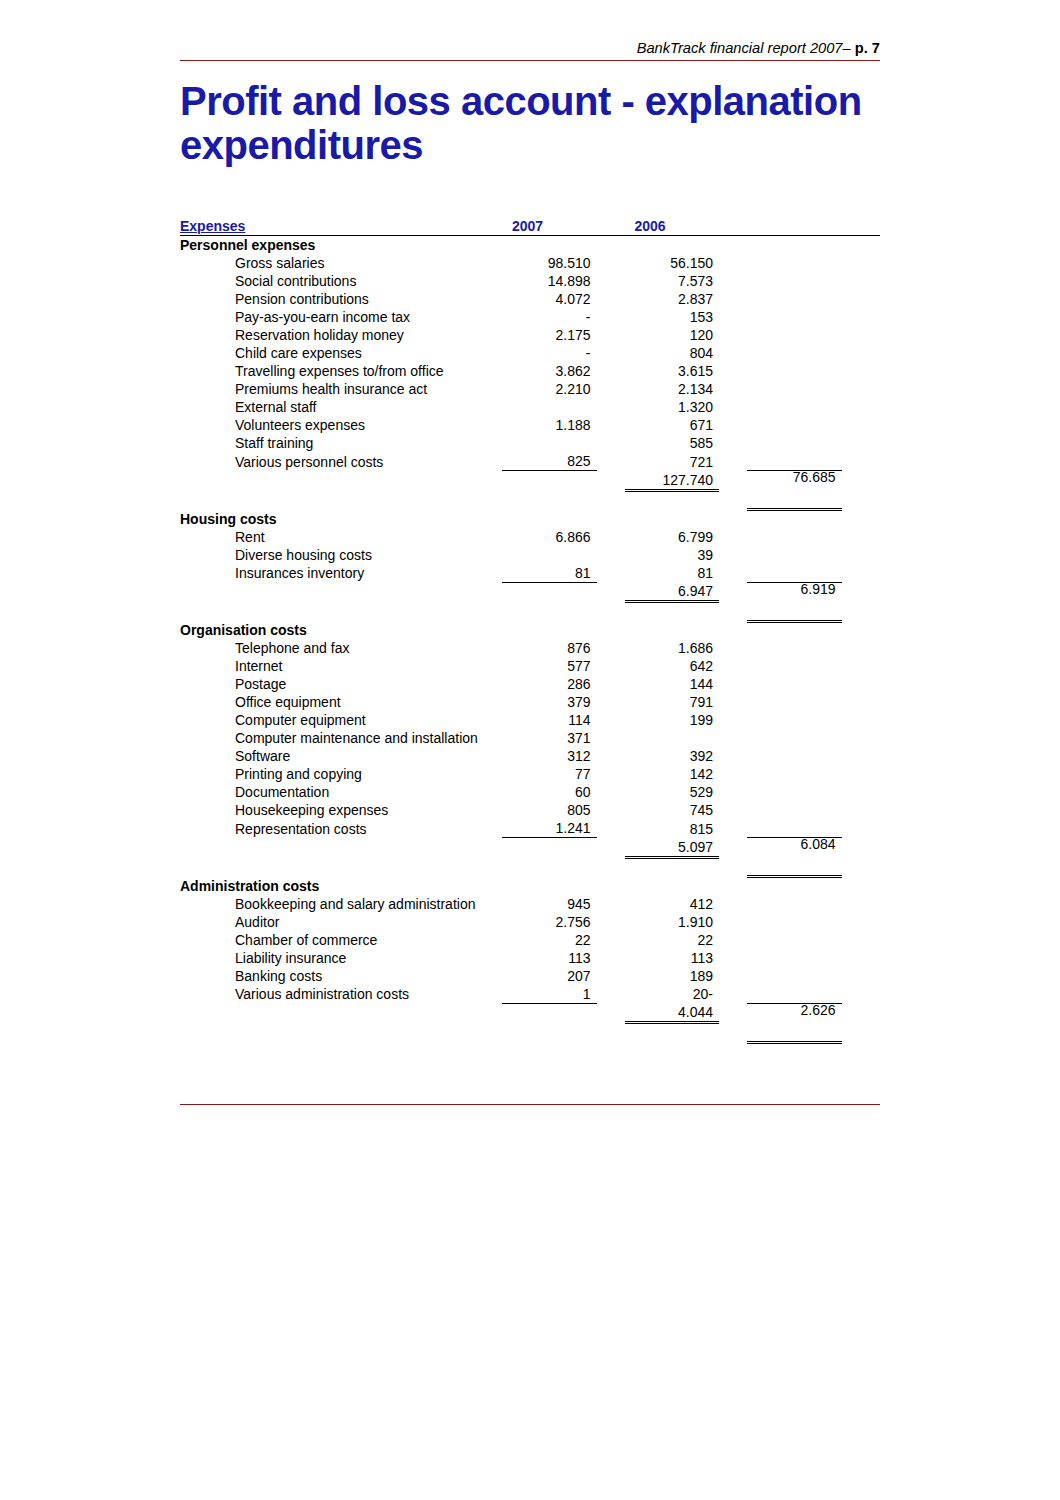BankTrack financial report 2007– p. 7
Profit and loss account - explanation expenditures
| Expenses | 2007 | | 2006 | | | |
| Personnel expenses | |
| Gross salaries | 98.510 | | 56.150 | | | |
| Social contributions | 14.898 | | 7.573 | | | |
| Pension contributions | 4.072 | | 2.837 | | | |
| Pay-as-you-earn income tax | - | | 153 | | | |
| Reservation holiday money | 2.175 | | 120 | | | |
| Child care expenses | - | | 804 | | | |
| Travelling expenses to/from office | 3.862 | | 3.615 | | | |
| Premiums health insurance act | 2.210 | | 2.134 | | | |
| External staff | | | 1.320 | | | |
| Volunteers expenses | 1.188 | | 671 | | | |
| Staff training | | | 585 | | | |
| Various personnel costs | 825 | | 721 | | | |
| | | | 127.740 | | | |
| | | | | | 76.685 | |
| Housing costs | |
| Rent | 6.866 | | 6.799 | | | |
| Diverse housing costs | | | 39 | | | |
| Insurances inventory | 81 | | 81 | | | |
| | | | 6.947 | | | |
| | | | | | 6.919 | |
| Organisation costs | |
| Telephone and fax | 876 | | 1.686 | | | |
| Internet | 577 | | 642 | | | |
| Postage | 286 | | 144 | | | |
| Office equipment | 379 | | 791 | | | |
| Computer equipment | 114 | | 199 | | | |
| Computer maintenance and installation | 371 | | | | | |
| Software | 312 | | 392 | | | |
| Printing and copying | 77 | | 142 | | | |
| Documentation | 60 | | 529 | | | |
| Housekeeping expenses | 805 | | 745 | | | |
| Representation costs | 1.241 | | 815 | | | |
| | | | 5.097 | | | |
| | | | | | 6.084 | |
| Administration costs | |
| Bookkeeping and salary administration | 945 | | 412 | | | |
| Auditor | 2.756 | | 1.910 | | | |
| Chamber of commerce | 22 | | 22 | | | |
| Liability insurance | 113 | | 113 | | | |
| Banking costs | 207 | | 189 | | | |
| Various administration costs | 1 | | 20- | | | |
| | | | 4.044 | | | |
| | | | | | 2.626 | |